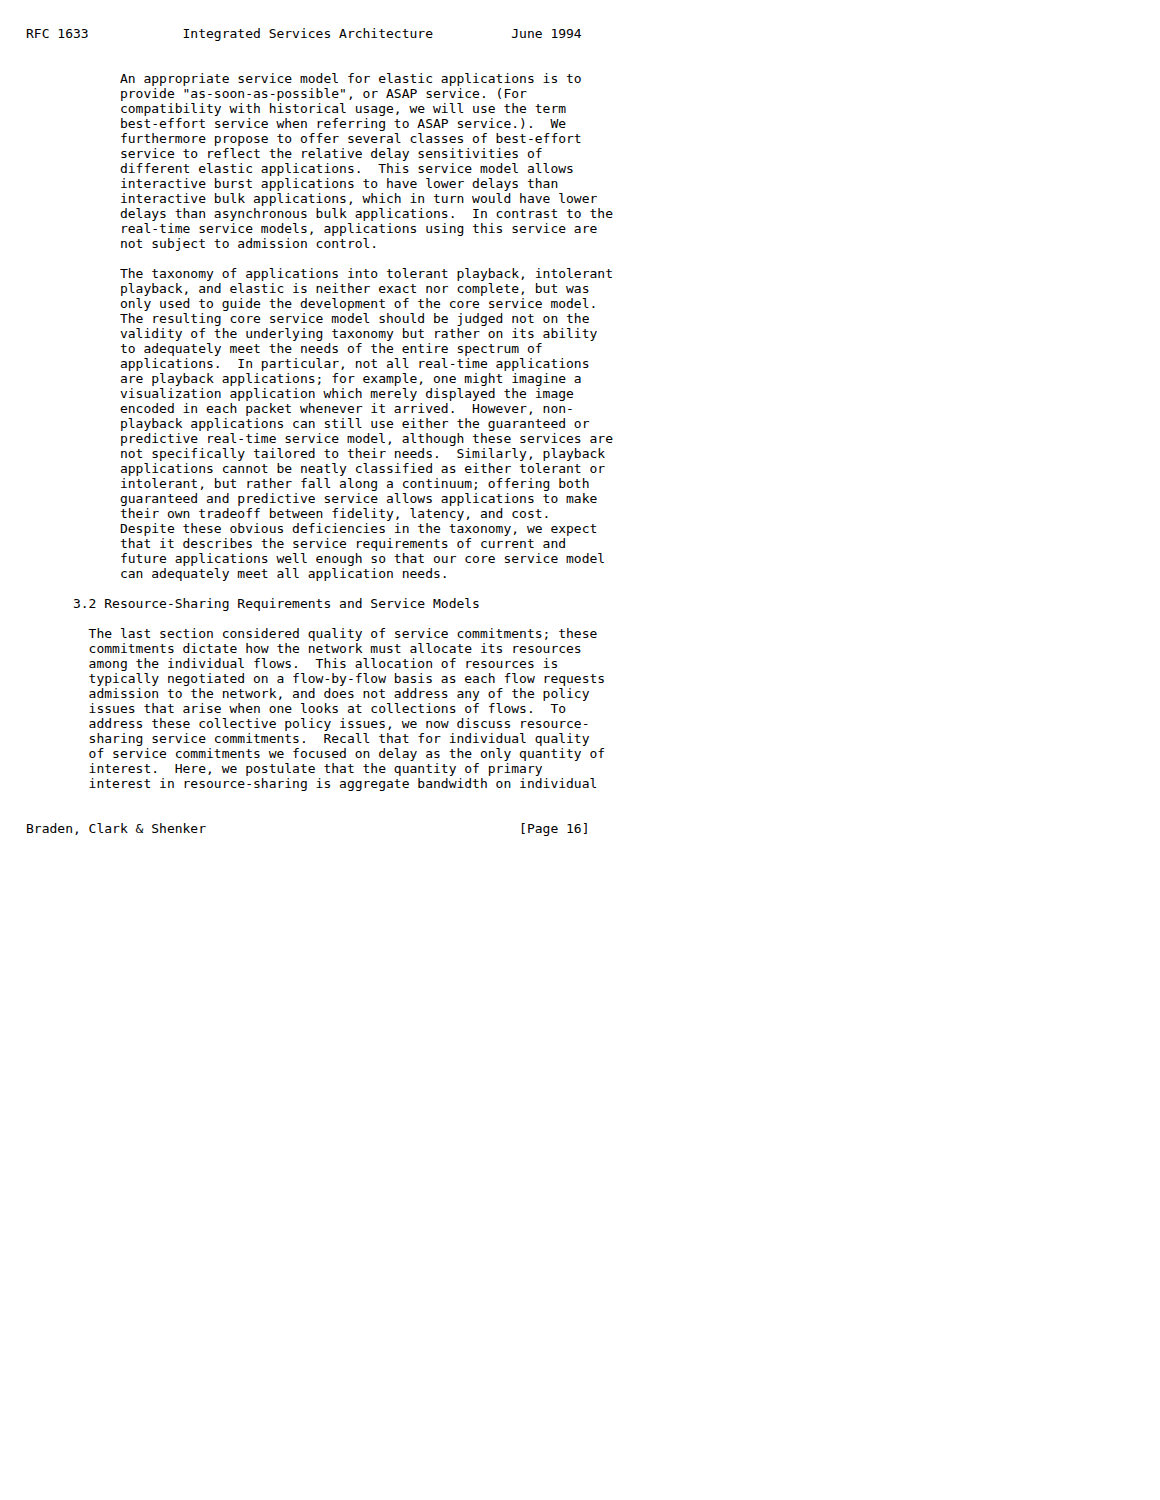RFC 1633 Integrated Services Architecture June 1994 An appropriate service model for elastic applications is to provide "as-soon-as-possible", or ASAP service. (For compatibility with historical usage, we will use the term best-effort service when referring to ASAP service.). We furthermore propose to offer several classes of best-effort service to reflect the relative delay sensitivities of different elastic applications. This service model allows interactive burst applications to have lower delays than interactive bulk applications, which in turn would have lower delays than asynchronous bulk applications. In contrast to the real-time service models, applications using this service are not subject to admission control. The taxonomy of applications into tolerant playback, intolerant playback, and elastic is neither exact nor complete, but was only used to guide the development of the core service model. The resulting core service model should be judged not on the validity of the underlying taxonomy but rather on its ability to adequately meet the needs of the entire spectrum of applications. In particular, not all real-time applications are playback applications; for example, one might imagine a visualization application which merely displayed the image encoded in each packet whenever it arrived. However, non- playback applications can still use either the guaranteed or predictive real-time service model, although these services are not specifically tailored to their needs. Similarly, playback applications cannot be neatly classified as either tolerant or intolerant, but rather fall along a continuum; offering both guaranteed and predictive service allows applications to make their own tradeoff between fidelity, latency, and cost. Despite these obvious deficiencies in the taxonomy, we expect that it describes the service requirements of current and future applications well enough so that our core service model can adequately meet all application needs. 3.2 Resource-Sharing Requirements and Service Models The last section considered quality of service commitments; these commitments dictate how the network must allocate its resources among the individual flows. This allocation of resources is typically negotiated on a flow-by-flow basis as each flow requests admission to the network, and does not address any of the policy issues that arise when one looks at collections of flows. To address these collective policy issues, we now discuss resource- sharing service commitments. Recall that for individual quality of service commitments we focused on delay as the only quantity of interest. Here, we postulate that the quantity of primary interest in resource-sharing is aggregate bandwidth on individual Braden, Clark & Shenker [Page 16]